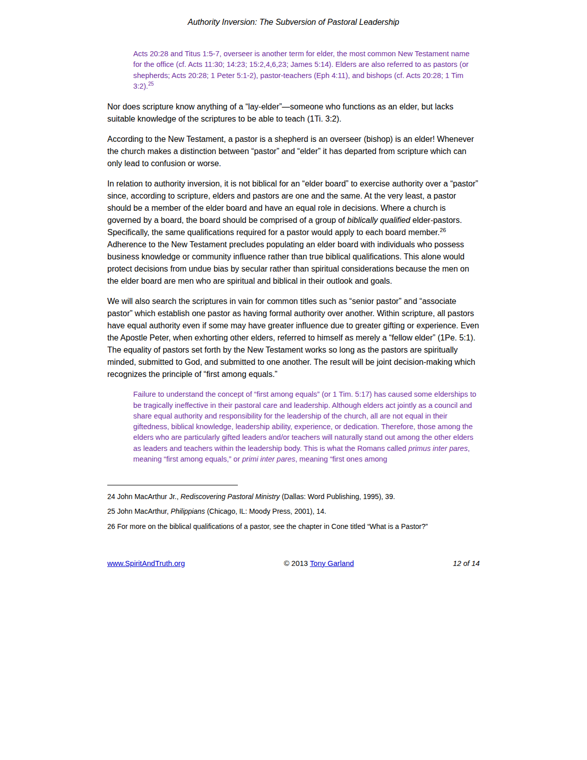Authority Inversion: The Subversion of Pastoral Leadership
Acts 20:28 and Titus 1:5-7, overseer is another term for elder, the most common New Testament name for the office (cf. Acts 11:30; 14:23; 15:2,4,6,23; James 5:14). Elders are also referred to as pastors (or shepherds; Acts 20:28; 1 Peter 5:1-2), pastor-teachers (Eph 4:11), and bishops (cf. Acts 20:28; 1 Tim 3:2).25
Nor does scripture know anything of a “lay-elder”—someone who functions as an elder, but lacks suitable knowledge of the scriptures to be able to teach (1Ti. 3:2).
According to the New Testament, a pastor is a shepherd is an overseer (bishop) is an elder! Whenever the church makes a distinction between “pastor” and “elder” it has departed from scripture which can only lead to confusion or worse.
In relation to authority inversion, it is not biblical for an “elder board” to exercise authority over a “pastor” since, according to scripture, elders and pastors are one and the same. At the very least, a pastor should be a member of the elder board and have an equal role in decisions. Where a church is governed by a board, the board should be comprised of a group of biblically qualified elder-pastors. Specifically, the same qualifications required for a pastor would apply to each board member.26 Adherence to the New Testament precludes populating an elder board with individuals who possess business knowledge or community influence rather than true biblical qualifications. This alone would protect decisions from undue bias by secular rather than spiritual considerations because the men on the elder board are men who are spiritual and biblical in their outlook and goals.
We will also search the scriptures in vain for common titles such as “senior pastor” and “associate pastor” which establish one pastor as having formal authority over another. Within scripture, all pastors have equal authority even if some may have greater influence due to greater gifting or experience. Even the Apostle Peter, when exhorting other elders, referred to himself as merely a “fellow elder” (1Pe. 5:1). The equality of pastors set forth by the New Testament works so long as the pastors are spiritually minded, submitted to God, and submitted to one another. The result will be joint decision-making which recognizes the principle of “first among equals.”
Failure to understand the concept of “first among equals” (or 1 Tim. 5:17) has caused some elderships to be tragically ineffective in their pastoral care and leadership. Although elders act jointly as a council and share equal authority and responsibility for the leadership of the church, all are not equal in their giftedness, biblical knowledge, leadership ability, experience, or dedication. Therefore, those among the elders who are particularly gifted leaders and/or teachers will naturally stand out among the other elders as leaders and teachers within the leadership body. This is what the Romans called primus inter pares, meaning “first among equals,” or primi inter pares, meaning “first ones among
24 John MacArthur Jr., Rediscovering Pastoral Ministry (Dallas: Word Publishing, 1995), 39.
25 John MacArthur, Philippians (Chicago, IL: Moody Press, 2001), 14.
26 For more on the biblical qualifications of a pastor, see the chapter in Cone titled “What is a Pastor?”
www.SpiritAndTruth.org
© 2013 Tony Garland
12 of 14